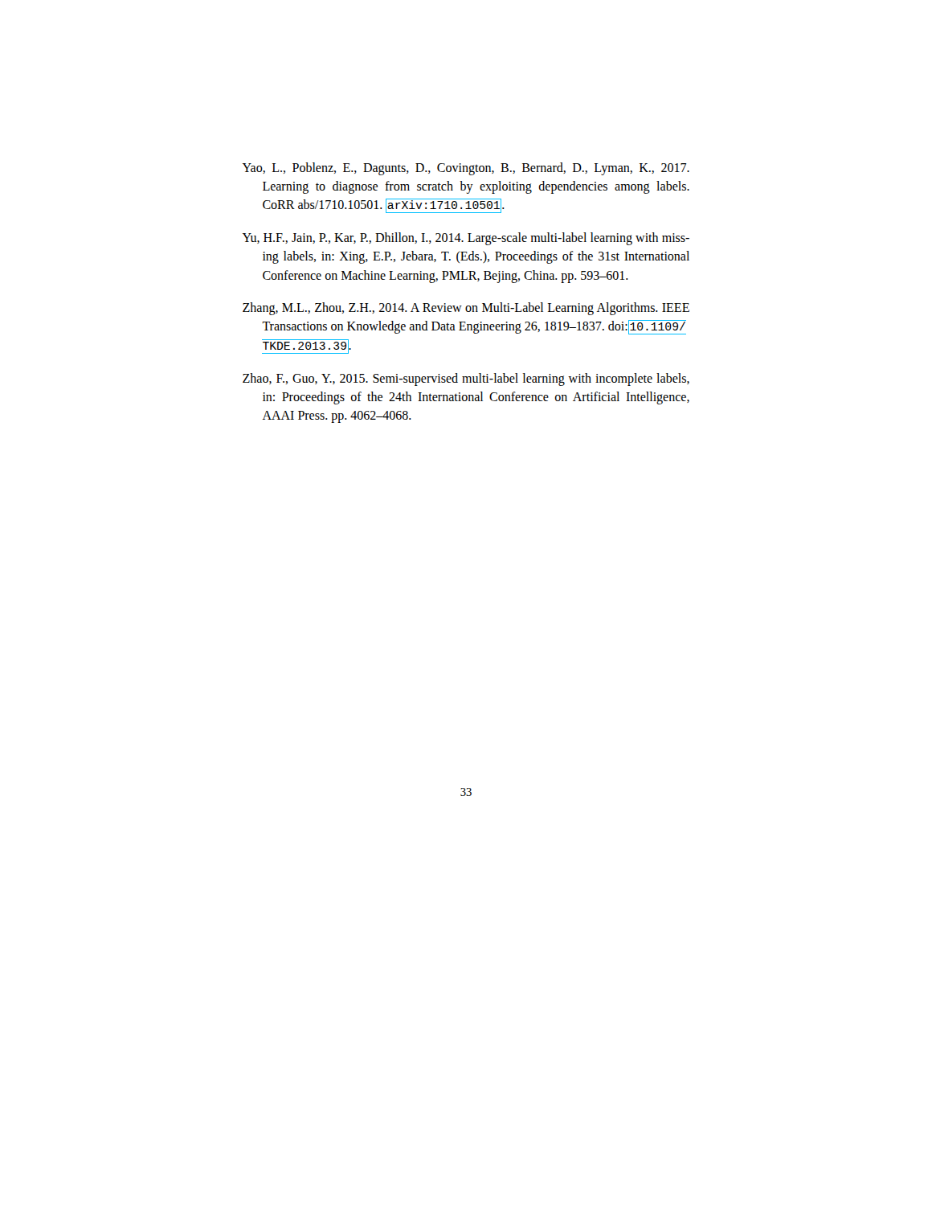Yao, L., Poblenz, E., Dagunts, D., Covington, B., Bernard, D., Lyman, K., 2017. Learning to diagnose from scratch by exploiting dependencies among labels. CoRR abs/1710.10501. arXiv:1710.10501.
Yu, H.F., Jain, P., Kar, P., Dhillon, I., 2014. Large-scale multi-label learning with missing labels, in: Xing, E.P., Jebara, T. (Eds.), Proceedings of the 31st International Conference on Machine Learning, PMLR, Bejing, China. pp. 593–601.
Zhang, M.L., Zhou, Z.H., 2014. A Review on Multi-Label Learning Algorithms. IEEE Transactions on Knowledge and Data Engineering 26, 1819–1837. doi:10.1109/
TKDE.2013.39.
Zhao, F., Guo, Y., 2015. Semi-supervised multi-label learning with incomplete labels, in: Proceedings of the 24th International Conference on Artificial Intelligence, AAAI Press. pp. 4062–4068.
33